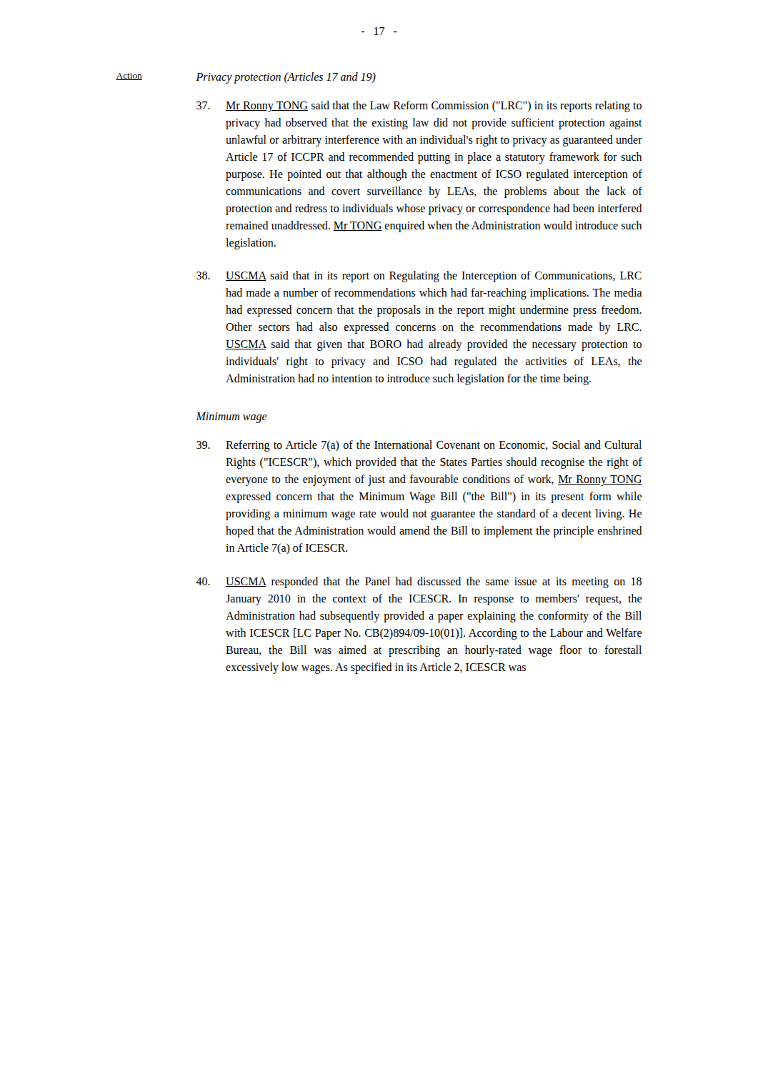- 17 -
Action
Privacy protection (Articles 17 and 19)
37.
Mr Ronny TONG said that the Law Reform Commission ("LRC") in its reports relating to privacy had observed that the existing law did not provide sufficient protection against unlawful or arbitrary interference with an individual's right to privacy as guaranteed under Article 17 of ICCPR and recommended putting in place a statutory framework for such purpose. He pointed out that although the enactment of ICSO regulated interception of communications and covert surveillance by LEAs, the problems about the lack of protection and redress to individuals whose privacy or correspondence had been interfered remained unaddressed. Mr TONG enquired when the Administration would introduce such legislation.
38.
USCMA said that in its report on Regulating the Interception of Communications, LRC had made a number of recommendations which had far-reaching implications. The media had expressed concern that the proposals in the report might undermine press freedom. Other sectors had also expressed concerns on the recommendations made by LRC. USCMA said that given that BORO had already provided the necessary protection to individuals' right to privacy and ICSO had regulated the activities of LEAs, the Administration had no intention to introduce such legislation for the time being.
Minimum wage
39.
Referring to Article 7(a) of the International Covenant on Economic, Social and Cultural Rights ("ICESCR"), which provided that the States Parties should recognise the right of everyone to the enjoyment of just and favourable conditions of work, Mr Ronny TONG expressed concern that the Minimum Wage Bill ("the Bill") in its present form while providing a minimum wage rate would not guarantee the standard of a decent living. He hoped that the Administration would amend the Bill to implement the principle enshrined in Article 7(a) of ICESCR.
40.
USCMA responded that the Panel had discussed the same issue at its meeting on 18 January 2010 in the context of the ICESCR. In response to members' request, the Administration had subsequently provided a paper explaining the conformity of the Bill with ICESCR [LC Paper No. CB(2)894/09-10(01)]. According to the Labour and Welfare Bureau, the Bill was aimed at prescribing an hourly-rated wage floor to forestall excessively low wages. As specified in its Article 2, ICESCR was